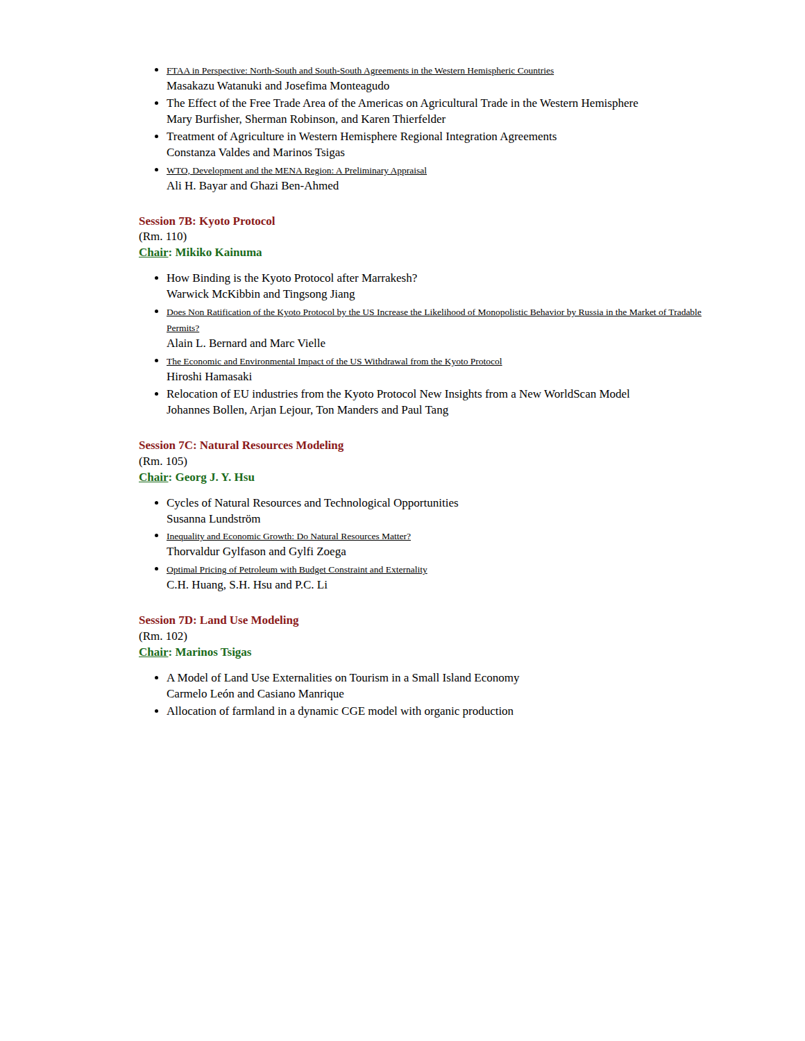FTAA in Perspective: North-South and South-South Agreements in the Western Hemispheric Countries
Masakazu Watanuki and Josefima Monteagudo
The Effect of the Free Trade Area of the Americas on Agricultural Trade in the Western Hemisphere
Mary Burfisher, Sherman Robinson, and Karen Thierfelder
Treatment of Agriculture in Western Hemisphere Regional Integration Agreements
Constanza Valdes and Marinos Tsigas
WTO, Development and the MENA Region: A Preliminary Appraisal
Ali H. Bayar and Ghazi Ben-Ahmed
Session 7B: Kyoto Protocol
(Rm. 110)
Chair: Mikiko Kainuma
How Binding is the Kyoto Protocol after Marrakesh?
Warwick McKibbin and Tingsong Jiang
Does Non Ratification of the Kyoto Protocol by the US Increase the Likelihood of Monopolistic Behavior by Russia in the Market of Tradable Permits?
Alain L. Bernard and Marc Vielle
The Economic and Environmental Impact of the US Withdrawal from the Kyoto Protocol
Hiroshi Hamasaki
Relocation of EU industries from the Kyoto Protocol New Insights from a New WorldScan Model
Johannes Bollen, Arjan Lejour, Ton Manders and Paul Tang
Session 7C: Natural Resources Modeling
(Rm. 105)
Chair: Georg J. Y. Hsu
Cycles of Natural Resources and Technological Opportunities
Susanna Lundström
Inequality and Economic Growth: Do Natural Resources Matter?
Thorvaldur Gylfason and Gylfi Zoega
Optimal Pricing of Petroleum with Budget Constraint and Externality
C.H. Huang, S.H. Hsu and P.C. Li
Session 7D: Land Use Modeling
(Rm. 102)
Chair: Marinos Tsigas
A Model of Land Use Externalities on Tourism in a Small Island Economy
Carmelo León and Casiano Manrique
Allocation of farmland in a dynamic CGE model with organic production